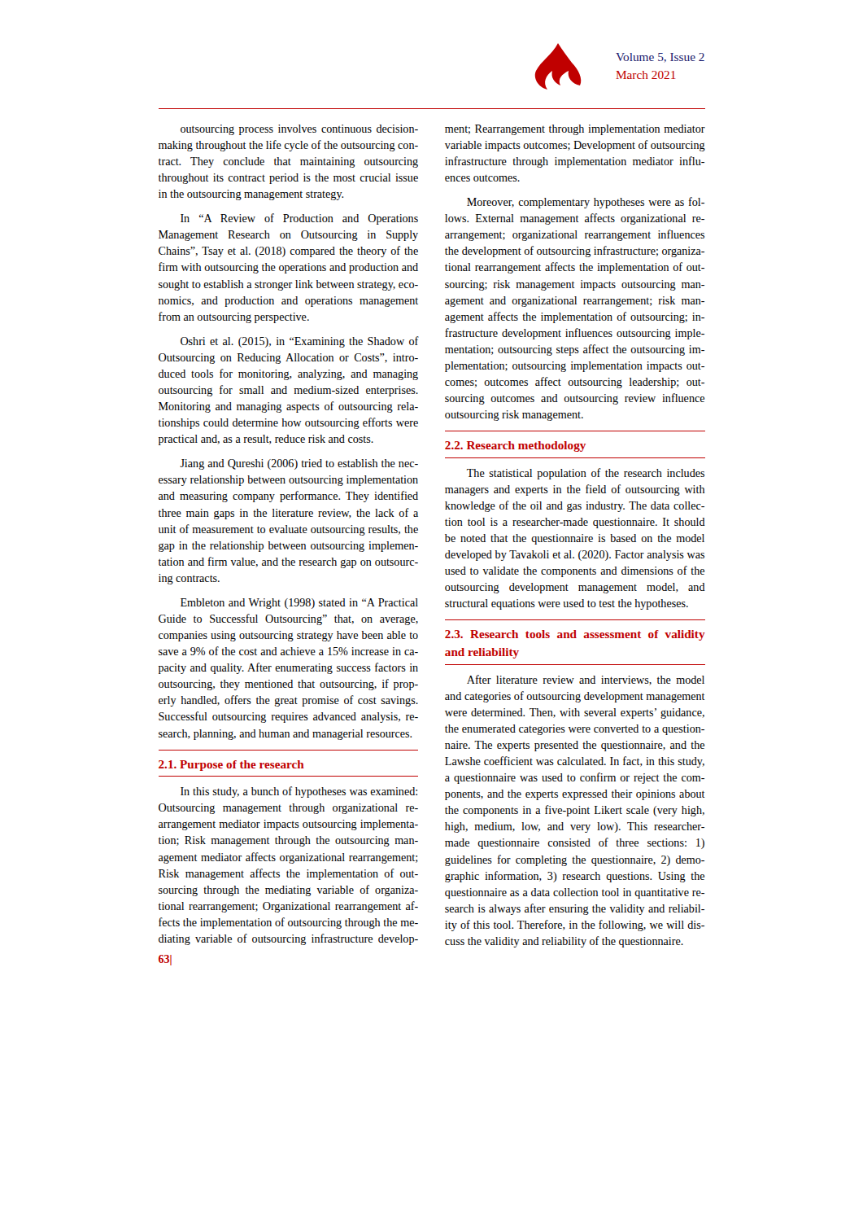Volume 5, Issue 2
March 2021
outsourcing process involves continuous decision-making throughout the life cycle of the outsourcing contract. They conclude that maintaining outsourcing throughout its contract period is the most crucial issue in the outsourcing management strategy.
In “A Review of Production and Operations Management Research on Outsourcing in Supply Chains”, Tsay et al. (2018) compared the theory of the firm with outsourcing the operations and production and sought to establish a stronger link between strategy, economics, and production and operations management from an outsourcing perspective.
Oshri et al. (2015), in “Examining the Shadow of Outsourcing on Reducing Allocation or Costs”, introduced tools for monitoring, analyzing, and managing outsourcing for small and medium-sized enterprises. Monitoring and managing aspects of outsourcing relationships could determine how outsourcing efforts were practical and, as a result, reduce risk and costs.
Jiang and Qureshi (2006) tried to establish the necessary relationship between outsourcing implementation and measuring company performance. They identified three main gaps in the literature review, the lack of a unit of measurement to evaluate outsourcing results, the gap in the relationship between outsourcing implementation and firm value, and the research gap on outsourcing contracts.
Embleton and Wright (1998) stated in “A Practical Guide to Successful Outsourcing” that, on average, companies using outsourcing strategy have been able to save a 9% of the cost and achieve a 15% increase in capacity and quality. After enumerating success factors in outsourcing, they mentioned that outsourcing, if properly handled, offers the great promise of cost savings. Successful outsourcing requires advanced analysis, research, planning, and human and managerial resources.
2.1. Purpose of the research
In this study, a bunch of hypotheses was examined: Outsourcing management through organizational rearrangement mediator impacts outsourcing implementation; Risk management through the outsourcing management mediator affects organizational rearrangement; Risk management affects the implementation of outsourcing through the mediating variable of organizational rearrangement; Organizational rearrangement affects the implementation of outsourcing through the mediating variable of outsourcing infrastructure development; Rearrangement through implementation mediator variable impacts outcomes; Development of outsourcing infrastructure through implementation mediator influences outcomes.
Moreover, complementary hypotheses were as follows. External management affects organizational rearrangement; organizational rearrangement influences the development of outsourcing infrastructure; organizational rearrangement affects the implementation of outsourcing; risk management impacts outsourcing management and organizational rearrangement; risk management affects the implementation of outsourcing; infrastructure development influences outsourcing implementation; outsourcing steps affect the outsourcing implementation; outsourcing implementation impacts outcomes; outcomes affect outsourcing leadership; outsourcing outcomes and outsourcing review influence outsourcing risk management.
2.2. Research methodology
The statistical population of the research includes managers and experts in the field of outsourcing with knowledge of the oil and gas industry. The data collection tool is a researcher-made questionnaire. It should be noted that the questionnaire is based on the model developed by Tavakoli et al. (2020). Factor analysis was used to validate the components and dimensions of the outsourcing development management model, and structural equations were used to test the hypotheses.
2.3. Research tools and assessment of validity and reliability
After literature review and interviews, the model and categories of outsourcing development management were determined. Then, with several experts’ guidance, the enumerated categories were converted to a questionnaire. The experts presented the questionnaire, and the Lawshe coefficient was calculated. In fact, in this study, a questionnaire was used to confirm or reject the components, and the experts expressed their opinions about the components in a five-point Likert scale (very high, high, medium, low, and very low). This researcher-made questionnaire consisted of three sections: 1) guidelines for completing the questionnaire, 2) demographic information, 3) research questions. Using the questionnaire as a data collection tool in quantitative research is always after ensuring the validity and reliability of this tool. Therefore, in the following, we will discuss the validity and reliability of the questionnaire.
63|